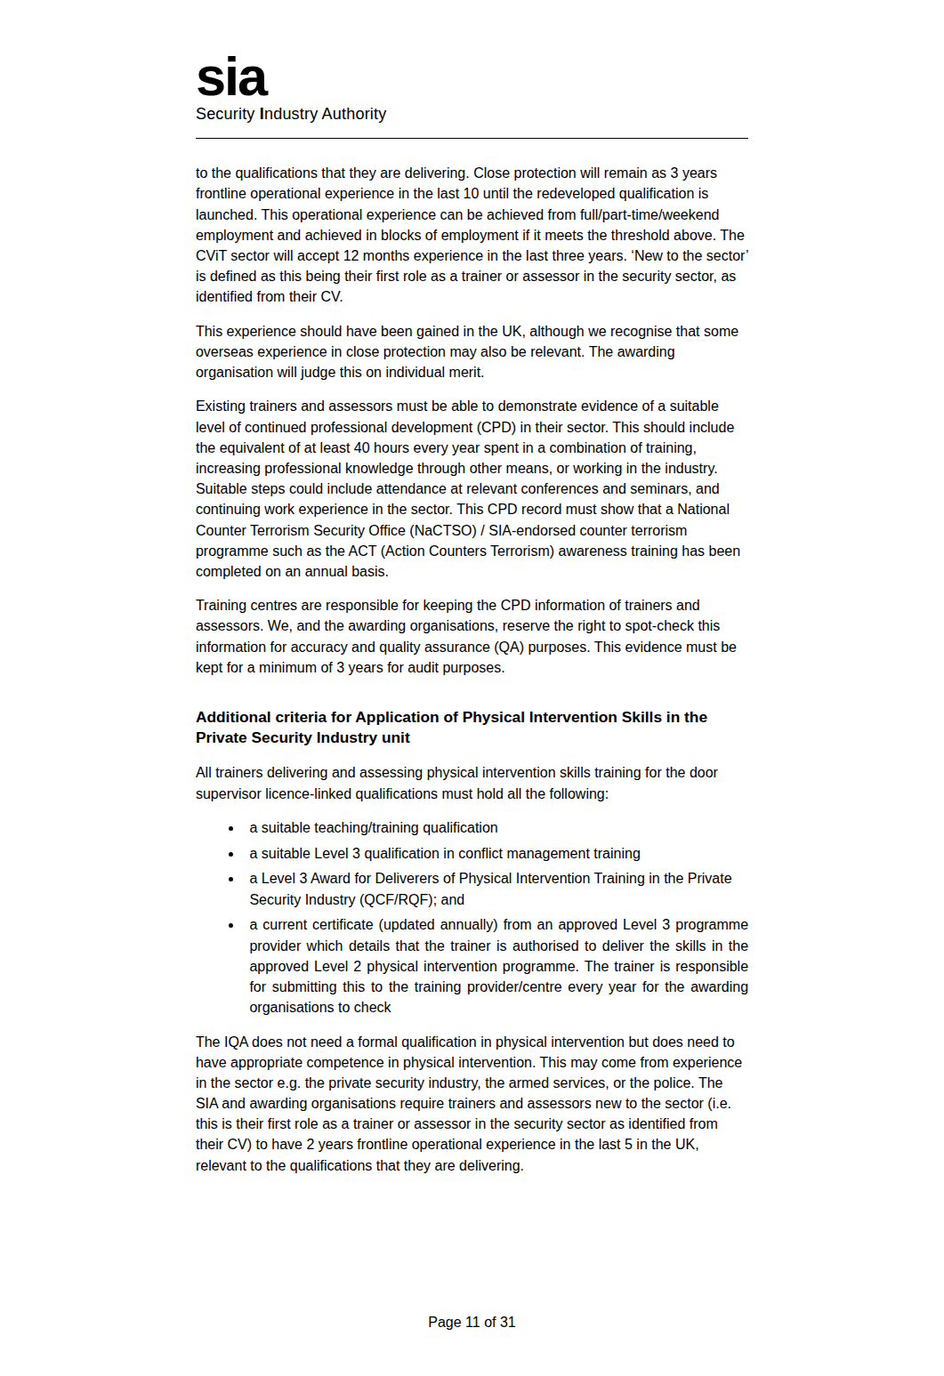sia
Security Industry Authority
to the qualifications that they are delivering. Close protection will remain as 3 years frontline operational experience in the last 10 until the redeveloped qualification is launched. This operational experience can be achieved from full/part-time/weekend employment and achieved in blocks of employment if it meets the threshold above. The CViT sector will accept 12 months experience in the last three years. ‘New to the sector’ is defined as this being their first role as a trainer or assessor in the security sector, as identified from their CV.
This experience should have been gained in the UK, although we recognise that some overseas experience in close protection may also be relevant. The awarding organisation will judge this on individual merit.
Existing trainers and assessors must be able to demonstrate evidence of a suitable level of continued professional development (CPD) in their sector. This should include the equivalent of at least 40 hours every year spent in a combination of training, increasing professional knowledge through other means, or working in the industry. Suitable steps could include attendance at relevant conferences and seminars, and continuing work experience in the sector. This CPD record must show that a National Counter Terrorism Security Office (NaCTSO) / SIA-endorsed counter terrorism programme such as the ACT (Action Counters Terrorism) awareness training has been completed on an annual basis.
Training centres are responsible for keeping the CPD information of trainers and assessors. We, and the awarding organisations, reserve the right to spot-check this information for accuracy and quality assurance (QA) purposes. This evidence must be kept for a minimum of 3 years for audit purposes.
Additional criteria for Application of Physical Intervention Skills in the Private Security Industry unit
All trainers delivering and assessing physical intervention skills training for the door supervisor licence-linked qualifications must hold all the following:
a suitable teaching/training qualification
a suitable Level 3 qualification in conflict management training
a Level 3 Award for Deliverers of Physical Intervention Training in the Private Security Industry (QCF/RQF); and
a current certificate (updated annually) from an approved Level 3 programme provider which details that the trainer is authorised to deliver the skills in the approved Level 2 physical intervention programme. The trainer is responsible for submitting this to the training provider/centre every year for the awarding organisations to check
The IQA does not need a formal qualification in physical intervention but does need to have appropriate competence in physical intervention. This may come from experience in the sector e.g. the private security industry, the armed services, or the police. The SIA and awarding organisations require trainers and assessors new to the sector (i.e. this is their first role as a trainer or assessor in the security sector as identified from their CV) to have 2 years frontline operational experience in the last 5 in the UK, relevant to the qualifications that they are delivering.
Page 11 of 31